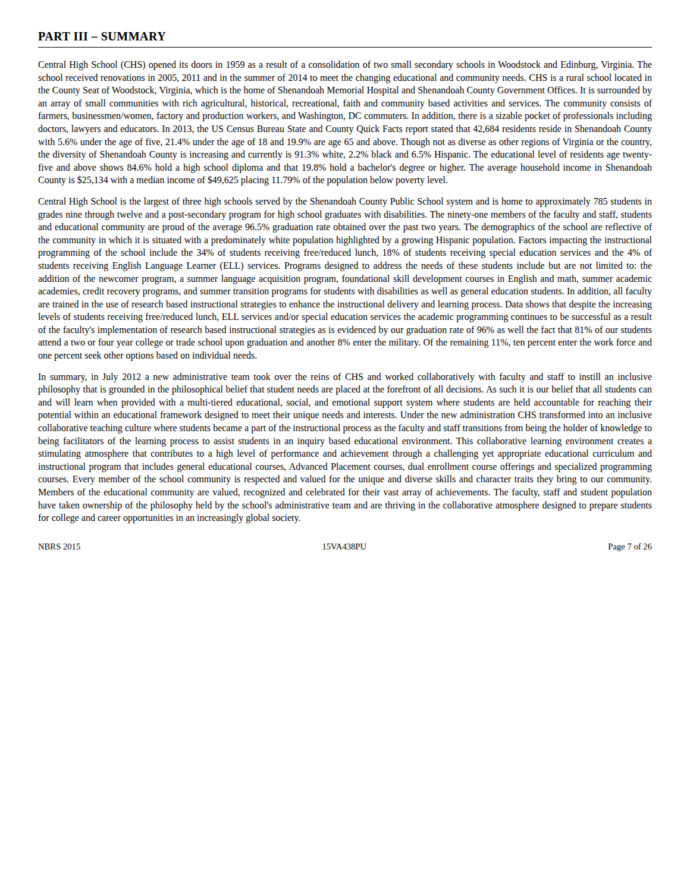PART III – SUMMARY
Central High School (CHS) opened its doors in 1959 as a result of a consolidation of two small secondary schools in Woodstock and Edinburg, Virginia. The school received renovations in 2005, 2011 and in the summer of 2014 to meet the changing educational and community needs. CHS is a rural school located in the County Seat of Woodstock, Virginia, which is the home of Shenandoah Memorial Hospital and Shenandoah County Government Offices. It is surrounded by an array of small communities with rich agricultural, historical, recreational, faith and community based activities and services. The community consists of farmers, businessmen/women, factory and production workers, and Washington, DC commuters. In addition, there is a sizable pocket of professionals including doctors, lawyers and educators. In 2013, the US Census Bureau State and County Quick Facts report stated that 42,684 residents reside in Shenandoah County with 5.6% under the age of five, 21.4% under the age of 18 and 19.9% are age 65 and above. Though not as diverse as other regions of Virginia or the country, the diversity of Shenandoah County is increasing and currently is 91.3% white, 2.2% black and 6.5% Hispanic. The educational level of residents age twenty-five and above shows 84.6% hold a high school diploma and that 19.8% hold a bachelor's degree or higher. The average household income in Shenandoah County is $25,134 with a median income of $49,625 placing 11.79% of the population below poverty level.
Central High School is the largest of three high schools served by the Shenandoah County Public School system and is home to approximately 785 students in grades nine through twelve and a post-secondary program for high school graduates with disabilities. The ninety-one members of the faculty and staff, students and educational community are proud of the average 96.5% graduation rate obtained over the past two years. The demographics of the school are reflective of the community in which it is situated with a predominately white population highlighted by a growing Hispanic population. Factors impacting the instructional programming of the school include the 34% of students receiving free/reduced lunch, 18% of students receiving special education services and the 4% of students receiving English Language Learner (ELL) services. Programs designed to address the needs of these students include but are not limited to: the addition of the newcomer program, a summer language acquisition program, foundational skill development courses in English and math, summer academic academies, credit recovery programs, and summer transition programs for students with disabilities as well as general education students. In addition, all faculty are trained in the use of research based instructional strategies to enhance the instructional delivery and learning process. Data shows that despite the increasing levels of students receiving free/reduced lunch, ELL services and/or special education services the academic programming continues to be successful as a result of the faculty's implementation of research based instructional strategies as is evidenced by our graduation rate of 96% as well the fact that 81% of our students attend a two or four year college or trade school upon graduation and another 8% enter the military. Of the remaining 11%, ten percent enter the work force and one percent seek other options based on individual needs.
In summary, in July 2012 a new administrative team took over the reins of CHS and worked collaboratively with faculty and staff to instill an inclusive philosophy that is grounded in the philosophical belief that student needs are placed at the forefront of all decisions. As such it is our belief that all students can and will learn when provided with a multi-tiered educational, social, and emotional support system where students are held accountable for reaching their potential within an educational framework designed to meet their unique needs and interests. Under the new administration CHS transformed into an inclusive collaborative teaching culture where students became a part of the instructional process as the faculty and staff transitions from being the holder of knowledge to being facilitators of the learning process to assist students in an inquiry based educational environment. This collaborative learning environment creates a stimulating atmosphere that contributes to a high level of performance and achievement through a challenging yet appropriate educational curriculum and instructional program that includes general educational courses, Advanced Placement courses, dual enrollment course offerings and specialized programming courses. Every member of the school community is respected and valued for the unique and diverse skills and character traits they bring to our community. Members of the educational community are valued, recognized and celebrated for their vast array of achievements. The faculty, staff and student population have taken ownership of the philosophy held by the school's administrative team and are thriving in the collaborative atmosphere designed to prepare students for college and career opportunities in an increasingly global society.
NBRS 2015 15VA438PU Page 7 of 26